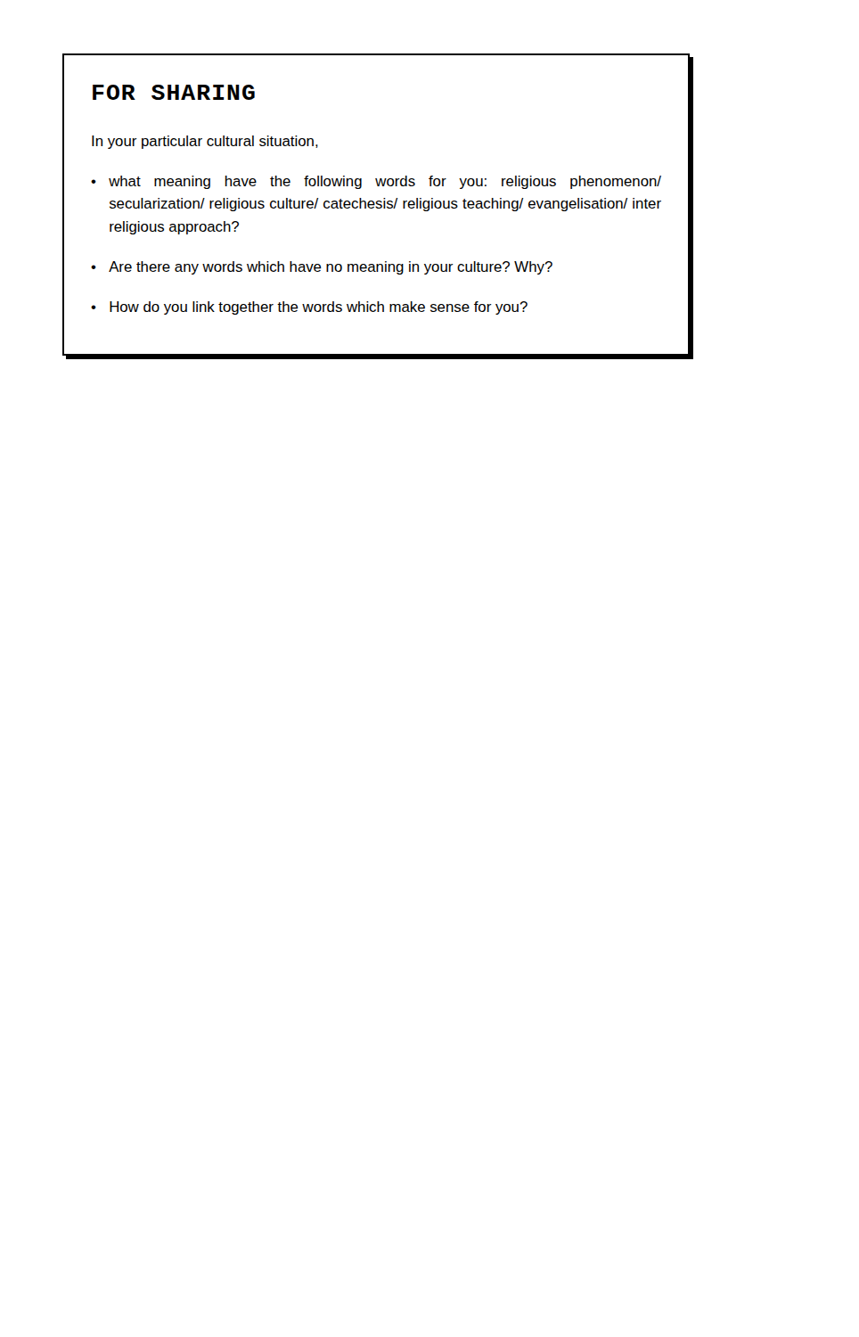FOR SHARING
In your particular cultural situation,
what meaning have the following words for you: religious phenomenon/ secularization/ religious culture/ catechesis/ religious teaching/ evangelisation/ inter religious approach?
Are there any words which have no meaning in your culture? Why?
How do you link together the words which make sense for you?